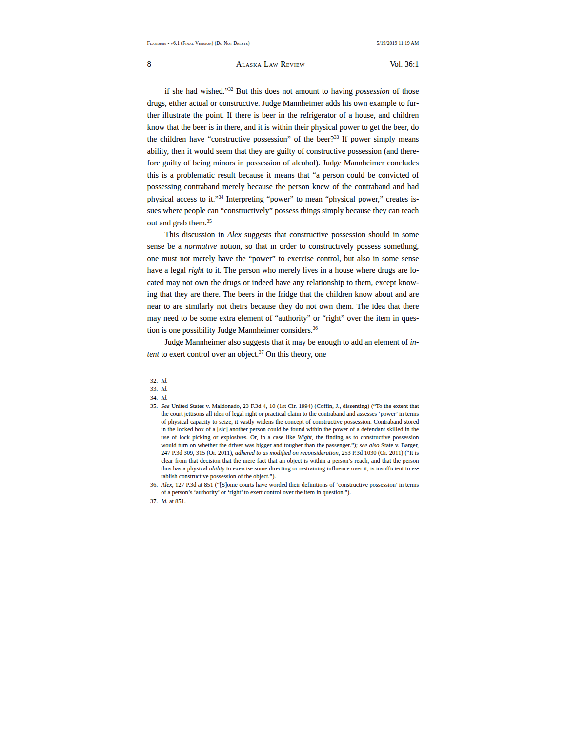Flanders - v6.1 (Final Version) (Do Not Delete) 5/19/2019 11:19 AM
8 Alaska Law Review Vol. 36:1
if she had wished.”32 But this does not amount to having possession of those drugs, either actual or constructive. Judge Mannheimer adds his own example to further illustrate the point. If there is beer in the refrigerator of a house, and children know that the beer is in there, and it is within their physical power to get the beer, do the children have “constructive possession” of the beer?33 If power simply means ability, then it would seem that they are guilty of constructive possession (and therefore guilty of being minors in possession of alcohol). Judge Mannheimer concludes this is a problematic result because it means that “a person could be convicted of possessing contraband merely because the person knew of the contraband and had physical access to it.”34 Interpreting “power” to mean “physical power,” creates issues where people can “constructively” possess things simply because they can reach out and grab them.35
This discussion in Alex suggests that constructive possession should in some sense be a normative notion, so that in order to constructively possess something, one must not merely have the “power” to exercise control, but also in some sense have a legal right to it. The person who merely lives in a house where drugs are located may not own the drugs or indeed have any relationship to them, except knowing that they are there. The beers in the fridge that the children know about and are near to are similarly not theirs because they do not own them. The idea that there may need to be some extra element of “authority” or “right” over the item in question is one possibility Judge Mannheimer considers.36
Judge Mannheimer also suggests that it may be enough to add an element of intent to exert control over an object.37 On this theory, one
32. Id.
33. Id.
34. Id.
35. See United States v. Maldonado, 23 F.3d 4, 10 (1st Cir. 1994) (Coffin, J., dissenting) (“To the extent that the court jettisons all idea of legal right or practical claim to the contraband and assesses ‘power’ in terms of physical capacity to seize, it vastly widens the concept of constructive possession. Contraband stored in the locked box of a [sic] another person could be found within the power of a defendant skilled in the use of lock picking or explosives. Or, in a case like Wight, the finding as to constructive possession would turn on whether the driver was bigger and tougher than the passenger.”); see also State v. Barger, 247 P.3d 309, 315 (Or. 2011), adhered to as modified on reconsideration, 253 P.3d 1030 (Or. 2011) (“It is clear from that decision that the mere fact that an object is within a person’s reach, and that the person thus has a physical ability to exercise some directing or restraining influence over it, is insufficient to establish constructive possession of the object.”).
36. Alex, 127 P.3d at 851 (“[S]ome courts have worded their definitions of ‘constructive possession’ in terms of a person’s ‘authority’ or ‘right’ to exert control over the item in question.”).
37. Id. at 851.